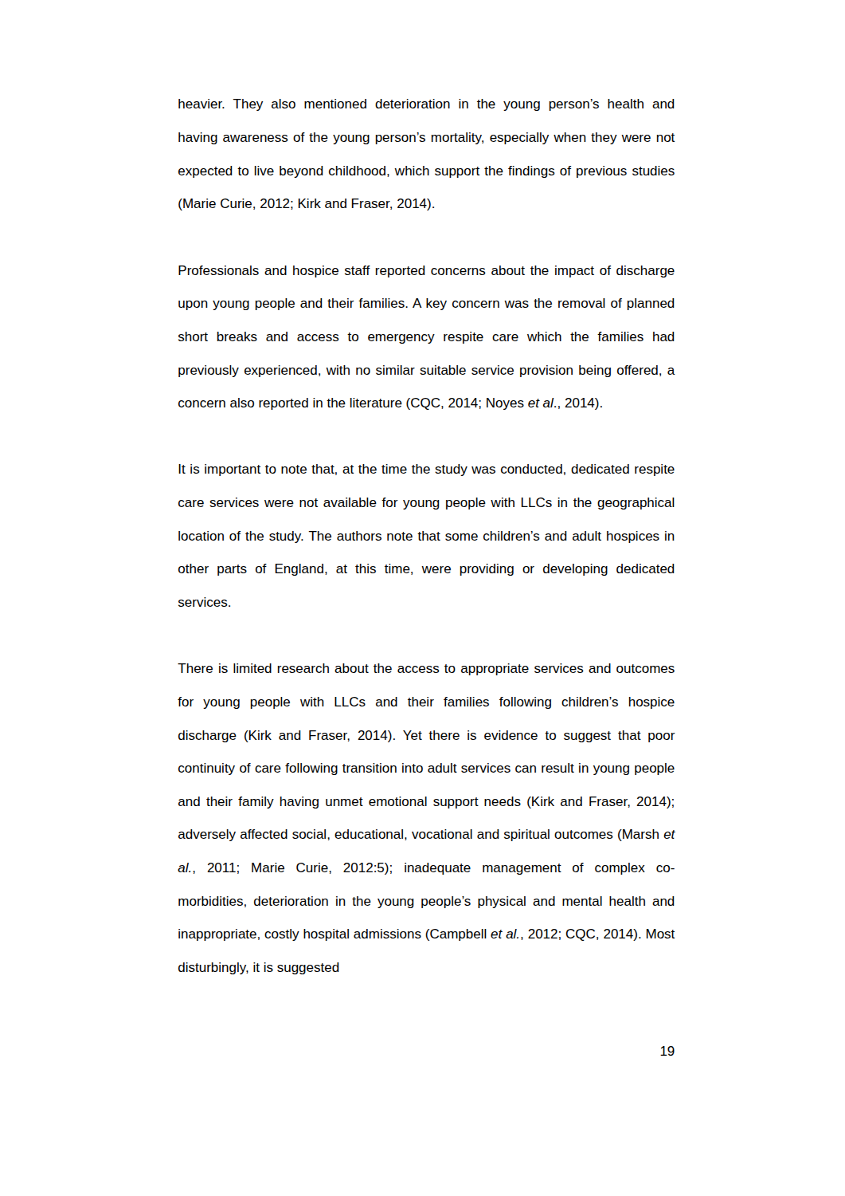heavier. They also mentioned deterioration in the young person’s health and having awareness of the young person’s mortality, especially when they were not expected to live beyond childhood, which support the findings of previous studies (Marie Curie, 2012; Kirk and Fraser, 2014).
Professionals and hospice staff reported concerns about the impact of discharge upon young people and their families. A key concern was the removal of planned short breaks and access to emergency respite care which the families had previously experienced, with no similar suitable service provision being offered, a concern also reported in the literature (CQC, 2014; Noyes et al., 2014).
It is important to note that, at the time the study was conducted, dedicated respite care services were not available for young people with LLCs in the geographical location of the study. The authors note that some children’s and adult hospices in other parts of England, at this time, were providing or developing dedicated services.
There is limited research about the access to appropriate services and outcomes for young people with LLCs and their families following children’s hospice discharge (Kirk and Fraser, 2014). Yet there is evidence to suggest that poor continuity of care following transition into adult services can result in young people and their family having unmet emotional support needs (Kirk and Fraser, 2014); adversely affected social, educational, vocational and spiritual outcomes (Marsh et al., 2011; Marie Curie, 2012:5); inadequate management of complex co-morbidities, deterioration in the young people’s physical and mental health and inappropriate, costly hospital admissions (Campbell et al., 2012; CQC, 2014). Most disturbingly, it is suggested
19